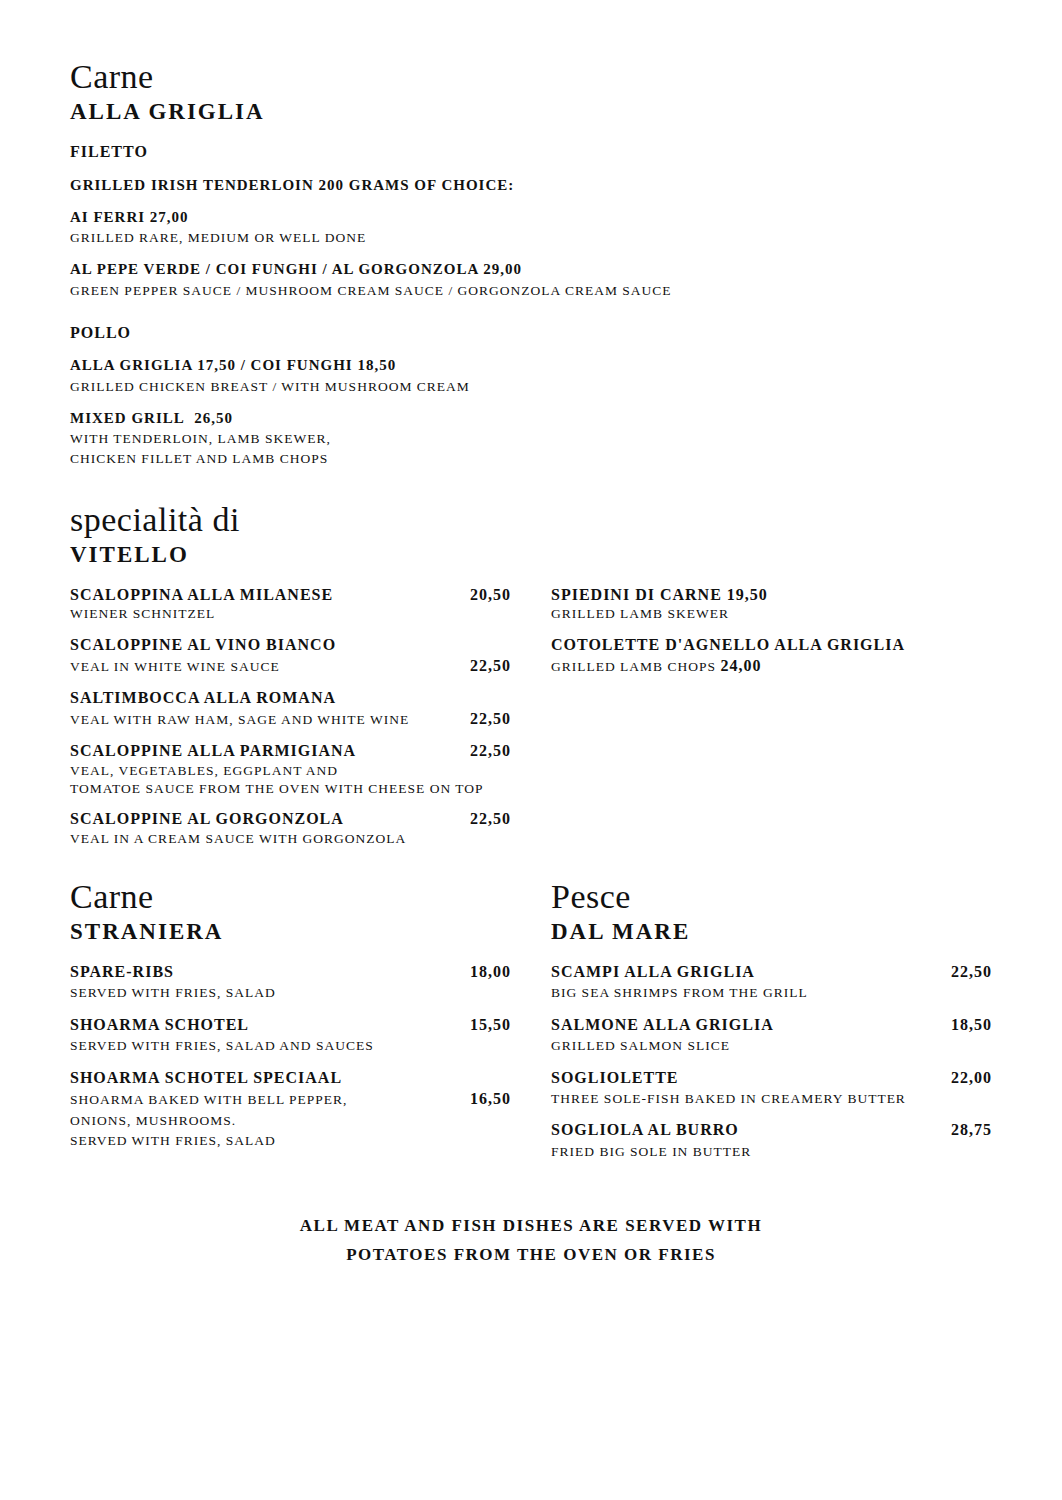Carne
Alla Griglia
Filetto
grilled Irish tenderloin 200 grams of choice:
ai ferri 27,00
grilled rare, medium or well done
al pepe verde / coi funghi / al gorgonzola 29,00
green pepper sauce / mushroom cream sauce / gorgonzola cream sauce
Pollo
alla griglia 17,50 / coi funghi 18,50
grilled chicken breast / with mushroom cream
mixed grill 26,50
with tenderloin, lamb skewer,
chicken fillet and lamb chops
specialità di
Vitello
Scaloppina alla Milanese 20,50
Wiener Schnitzel
Scaloppine al Vino bianco
veal in white wine sauce 22,50
Saltimbocca alla Romana
veal with raw ham, sage and white wine 22,50
Scaloppine alla Parmigiana 22,50
veal, vegetables, eggplant and
tomatoe sauce from the oven with cheese on top
Scaloppine al Gorgonzola 22,50
veal in a cream sauce with gorgonzola
Spiedini di carne 19,50
grilled lamb skewer
Cotolette d'agnello alla griglia
grilled lamb chops 24,00
Carne
Straniera
Spare-Ribs 18,00
served with fries, salad
Shoarma Schotel 15,50
served with fries, salad and sauces
Shoarma Schotel speciaal
shoarma baked with bell pepper, 16,50
onions, mushrooms.
Served with fries, salad
Pesce
Dal Mare
Scampi alla griglia 22,50
big sea shrimps from the grill
Salmone alla griglia 18,50
grilled salmon slice
Sogliolette 22,00
three sole-fish baked in creamery butter
Sogliola al burro 28,75
fried big sole in butter
All meat and fish dishes are served with
potatoes from the oven or fries